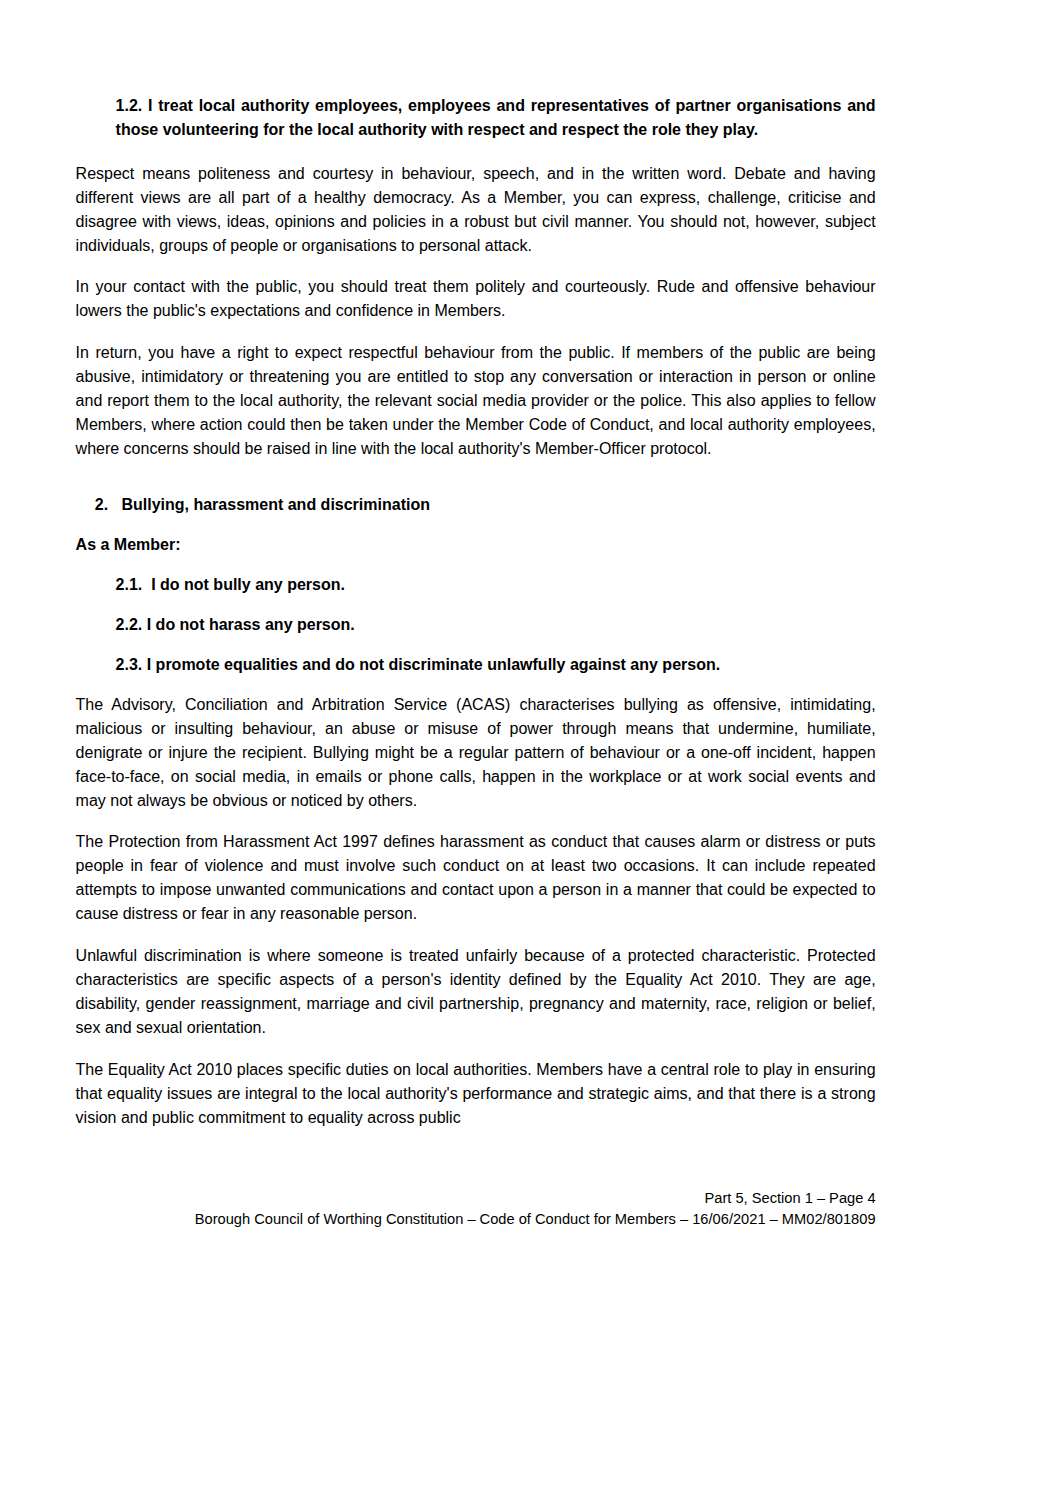1.2. I treat local authority employees, employees and representatives of partner organisations and those volunteering for the local authority with respect and respect the role they play.
Respect means politeness and courtesy in behaviour, speech, and in the written word. Debate and having different views are all part of a healthy democracy. As a Member, you can express, challenge, criticise and disagree with views, ideas, opinions and policies in a robust but civil manner. You should not, however, subject individuals, groups of people or organisations to personal attack.
In your contact with the public, you should treat them politely and courteously. Rude and offensive behaviour lowers the public's expectations and confidence in Members.
In return, you have a right to expect respectful behaviour from the public. If members of the public are being abusive, intimidatory or threatening you are entitled to stop any conversation or interaction in person or online and report them to the local authority, the relevant social media provider or the police. This also applies to fellow Members, where action could then be taken under the Member Code of Conduct, and local authority employees, where concerns should be raised in line with the local authority's Member-Officer protocol.
2. Bullying, harassment and discrimination
As a Member:
2.1. I do not bully any person.
2.2. I do not harass any person.
2.3. I promote equalities and do not discriminate unlawfully against any person.
The Advisory, Conciliation and Arbitration Service (ACAS) characterises bullying as offensive, intimidating, malicious or insulting behaviour, an abuse or misuse of power through means that undermine, humiliate, denigrate or injure the recipient. Bullying might be a regular pattern of behaviour or a one-off incident, happen face-to-face, on social media, in emails or phone calls, happen in the workplace or at work social events and may not always be obvious or noticed by others.
The Protection from Harassment Act 1997 defines harassment as conduct that causes alarm or distress or puts people in fear of violence and must involve such conduct on at least two occasions. It can include repeated attempts to impose unwanted communications and contact upon a person in a manner that could be expected to cause distress or fear in any reasonable person.
Unlawful discrimination is where someone is treated unfairly because of a protected characteristic. Protected characteristics are specific aspects of a person's identity defined by the Equality Act 2010. They are age, disability, gender reassignment, marriage and civil partnership, pregnancy and maternity, race, religion or belief, sex and sexual orientation.
The Equality Act 2010 places specific duties on local authorities. Members have a central role to play in ensuring that equality issues are integral to the local authority's performance and strategic aims, and that there is a strong vision and public commitment to equality across public
Part 5, Section 1 – Page 4 Borough Council of Worthing Constitution – Code of Conduct for Members – 16/06/2021 – MM02/801809